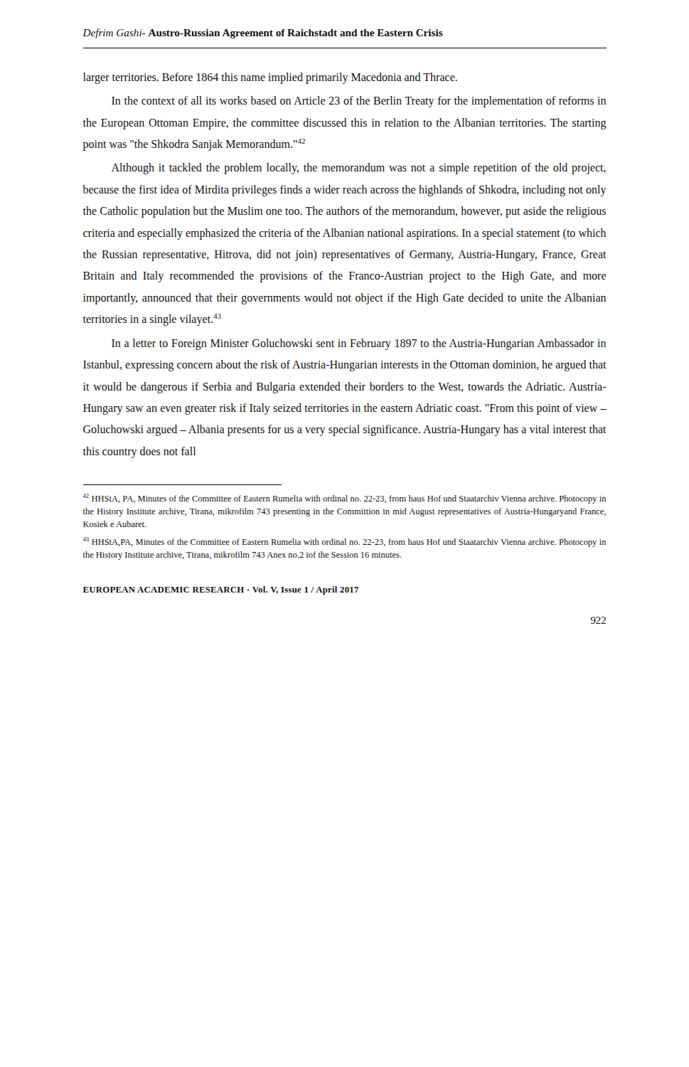Defrim Gashi- Austro-Russian Agreement of Raichstadt and the Eastern Crisis
larger territories. Before 1864 this name implied primarily Macedonia and Thrace.
In the context of all its works based on Article 23 of the Berlin Treaty for the implementation of reforms in the European Ottoman Empire, the committee discussed this in relation to the Albanian territories. The starting point was "the Shkodra Sanjak Memorandum."42
Although it tackled the problem locally, the memorandum was not a simple repetition of the old project, because the first idea of Mirdita privileges finds a wider reach across the highlands of Shkodra, including not only the Catholic population but the Muslim one too. The authors of the memorandum, however, put aside the religious criteria and especially emphasized the criteria of the Albanian national aspirations. In a special statement (to which the Russian representative, Hitrova, did not join) representatives of Germany, Austria-Hungary, France, Great Britain and Italy recommended the provisions of the Franco-Austrian project to the High Gate, and more importantly, announced that their governments would not object if the High Gate decided to unite the Albanian territories in a single vilayet.43
In a letter to Foreign Minister Goluchowski sent in February 1897 to the Austria-Hungarian Ambassador in Istanbul, expressing concern about the risk of Austria-Hungarian interests in the Ottoman dominion, he argued that it would be dangerous if Serbia and Bulgaria extended their borders to the West, towards the Adriatic. Austria-Hungary saw an even greater risk if Italy seized territories in the eastern Adriatic coast. "From this point of view – Goluchowski argued – Albania presents for us a very special significance. Austria-Hungary has a vital interest that this country does not fall
42 HHStA, PA, Minutes of the Committee of Eastern Rumelia with ordinal no. 22-23, from haus Hof und Staatarchiv Vienna archive. Photocopy in the History Institute archive, Tirana, mikrofilm 743 presenting in the Committion in mid August representatives of Austria-Hungaryand France, Kosiek e Aubaret.
43 HHStA,PA, Minutes of the Committee of Eastern Rumelia with ordinal no. 22-23, from haus Hof und Staatarchiv Vienna archive. Photocopy in the History Institute archive, Tirana, mikrofilm 743 Anex no.2 iof the Session 16 minutes.
EUROPEAN ACADEMIC RESEARCH - Vol. V, Issue 1 / April 2017
922